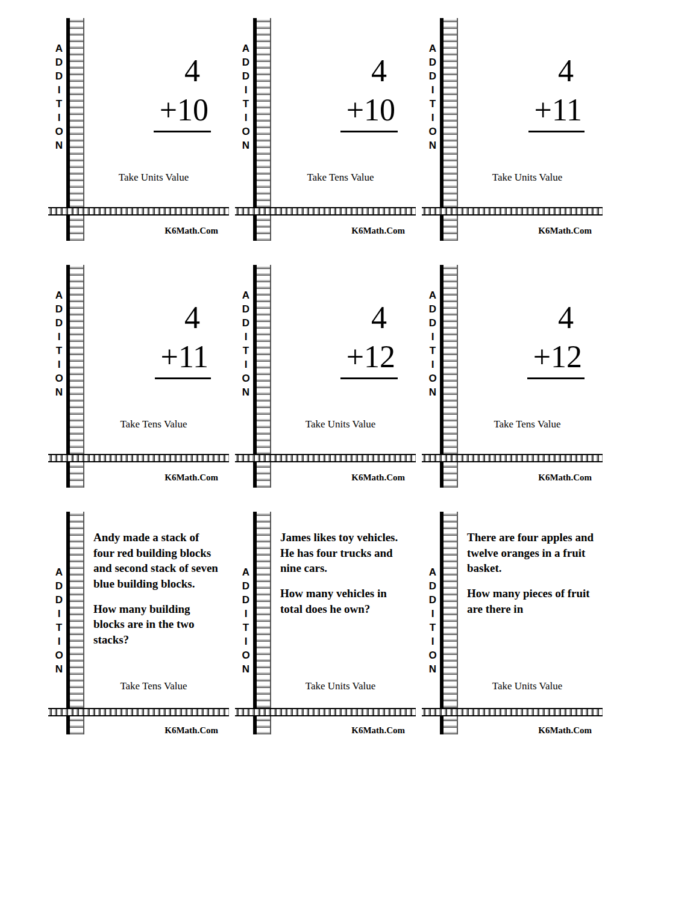ADDITION
4 +10
Take Units Value
K6Math.Com
ADDITION
4 +10
Take Tens Value
K6Math.Com
ADDITION
4 +11
Take Units Value
K6Math.Com
ADDITION
4 +11
Take Tens Value
K6Math.Com
ADDITION
4 +12
Take Units Value
K6Math.Com
ADDITION
4 +12
Take Tens Value
K6Math.Com
ADDITION
Andy made a stack of four red building blocks and second stack of seven blue building blocks.
How many building blocks are in the two stacks?
Take Tens Value
K6Math.Com
ADDITION
James likes toy vehicles. He has four trucks and nine cars.
How many vehicles in total does he own?
Take Units Value
K6Math.Com
ADDITION
There are four apples and twelve oranges in a fruit basket.
How many pieces of fruit are there in
Take Units Value
K6Math.Com